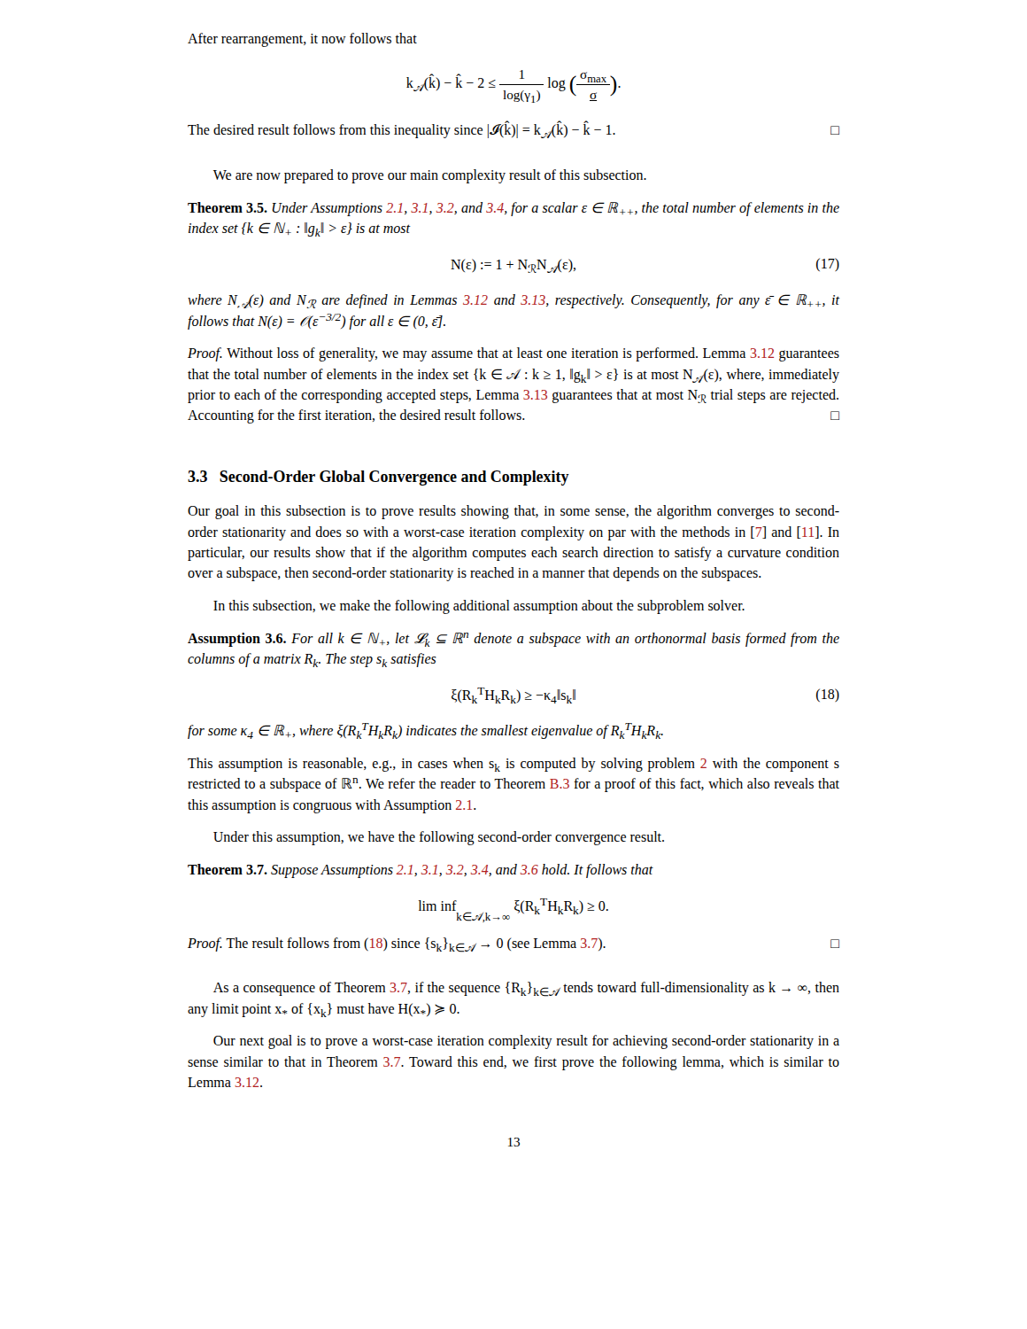After rearrangement, it now follows that
k𝒜(k̂) − k̂ − 2 ≤ 1 log(γ1) log (σmax σ).
The desired result follows from this inequality since |𝓘(k̂)| = k𝒜(k̂) − k̂ − 1. □
We are now prepared to prove our main complexity result of this subsection.
Theorem 3.5. Under Assumptions 2.1, 3.1, 3.2, and 3.4, for a scalar ε ∈ ℝ++, the total number of elements in the index set {k ∈ ℕ+ : ‖gk‖ > ε} is at most
N(ε) := 1 + NℛN𝒜(ε), (17)
where N𝒜(ε) and Nℛ are defined in Lemmas 3.12 and 3.13, respectively. Consequently, for any ε̄ ∈ ℝ++, it follows that N(ε) = 𝒪(ε−3/2) for all ε ∈ (0, ε̄].
Proof. Without loss of generality, we may assume that at least one iteration is performed. Lemma 3.12 guarantees that the total number of elements in the index set {k ∈ 𝒜 : k ≥ 1, ‖gk‖ > ε} is at most N𝒜(ε), where, immediately prior to each of the corresponding accepted steps, Lemma 3.13 guarantees that at most Nℛ trial steps are rejected. Accounting for the first iteration, the desired result follows. □
3.3 Second-Order Global Convergence and Complexity
Our goal in this subsection is to prove results showing that, in some sense, the algorithm converges to second-order stationarity and does so with a worst-case iteration complexity on par with the methods in [7] and [11]. In particular, our results show that if the algorithm computes each search direction to satisfy a curvature condition over a subspace, then second-order stationarity is reached in a manner that depends on the subspaces.
In this subsection, we make the following additional assumption about the subproblem solver.
Assumption 3.6. For all k ∈ ℕ+, let 𝓛k ⊆ ℝn denote a subspace with an orthonormal basis formed from the columns of a matrix Rk. The step sk satisfies
ξ(RkTHkRk) ≥ −κ4‖sk‖ (18)
for some κ4 ∈ ℝ+, where ξ(RkTHkRk) indicates the smallest eigenvalue of RkTHkRk.
This assumption is reasonable, e.g., in cases when sk is computed by solving problem 2 with the component s restricted to a subspace of ℝn. We refer the reader to Theorem B.3 for a proof of this fact, which also reveals that this assumption is congruous with Assumption 2.1.
Under this assumption, we have the following second-order convergence result.
Theorem 3.7. Suppose Assumptions 2.1, 3.1, 3.2, 3.4, and 3.6 hold. It follows that
lim infk∈𝒜,k→∞ ξ(RkTHkRk) ≥ 0.
Proof. The result follows from (18) since {sk}k∈𝒜 → 0 (see Lemma 3.7). □
As a consequence of Theorem 3.7, if the sequence {Rk}k∈𝒜 tends toward full-dimensionality as k → ∞, then any limit point x* of {xk} must have H(x*) ≽ 0.
Our next goal is to prove a worst-case iteration complexity result for achieving second-order stationarity in a sense similar to that in Theorem 3.7. Toward this end, we first prove the following lemma, which is similar to Lemma 3.12.
13